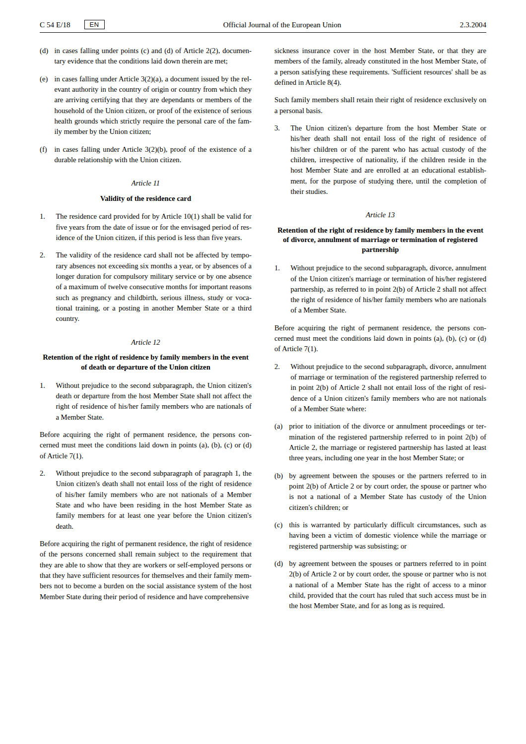C 54 E/18
EN
Official Journal of the European Union
2.3.2004
(d)
in cases falling under points (c) and (d) of Article 2(2), documentary evidence that the conditions laid down therein are met;
(e)
in cases falling under Article 3(2)(a), a document issued by the relevant authority in the country of origin or country from which they are arriving certifying that they are dependants or members of the household of the Union citizen, or proof of the existence of serious health grounds which strictly require the personal care of the family member by the Union citizen;
(f)
in cases falling under Article 3(2)(b), proof of the existence of a durable relationship with the Union citizen.
Article 11
Validity of the residence card
1.
The residence card provided for by Article 10(1) shall be valid for five years from the date of issue or for the envisaged period of residence of the Union citizen, if this period is less than five years.
2.
The validity of the residence card shall not be affected by temporary absences not exceeding six months a year, or by absences of a longer duration for compulsory military service or by one absence of a maximum of twelve consecutive months for important reasons such as pregnancy and childbirth, serious illness, study or vocational training, or a posting in another Member State or a third country.
Article 12
Retention of the right of residence by family members in the event of death or departure of the Union citizen
1.
Without prejudice to the second subparagraph, the Union citizen's death or departure from the host Member State shall not affect the right of residence of his/her family members who are nationals of a Member State.
Before acquiring the right of permanent residence, the persons concerned must meet the conditions laid down in points (a), (b), (c) or (d) of Article 7(1).
2.
Without prejudice to the second subparagraph of paragraph 1, the Union citizen's death shall not entail loss of the right of residence of his/her family members who are not nationals of a Member State and who have been residing in the host Member State as family members for at least one year before the Union citizen's death.
Before acquiring the right of permanent residence, the right of residence of the persons concerned shall remain subject to the requirement that they are able to show that they are workers or self-employed persons or that they have sufficient resources for themselves and their family members not to become a burden on the social assistance system of the host Member State during their period of residence and have comprehensive
sickness insurance cover in the host Member State, or that they are members of the family, already constituted in the host Member State, of a person satisfying these requirements. 'Sufficient resources' shall be as defined in Article 8(4).
Such family members shall retain their right of residence exclusively on a personal basis.
3.
The Union citizen's departure from the host Member State or his/her death shall not entail loss of the right of residence of his/her children or of the parent who has actual custody of the children, irrespective of nationality, if the children reside in the host Member State and are enrolled at an educational establishment, for the purpose of studying there, until the completion of their studies.
Article 13
Retention of the right of residence by family members in the event of divorce, annulment of marriage or termination of registered partnership
1.
Without prejudice to the second subparagraph, divorce, annulment of the Union citizen's marriage or termination of his/her registered partnership, as referred to in point 2(b) of Article 2 shall not affect the right of residence of his/her family members who are nationals of a Member State.
Before acquiring the right of permanent residence, the persons concerned must meet the conditions laid down in points (a), (b), (c) or (d) of Article 7(1).
2.
Without prejudice to the second subparagraph, divorce, annulment of marriage or termination of the registered partnership referred to in point 2(b) of Article 2 shall not entail loss of the right of residence of a Union citizen's family members who are not nationals of a Member State where:
(a)
prior to initiation of the divorce or annulment proceedings or termination of the registered partnership referred to in point 2(b) of Article 2, the marriage or registered partnership has lasted at least three years, including one year in the host Member State; or
(b)
by agreement between the spouses or the partners referred to in point 2(b) of Article 2 or by court order, the spouse or partner who is not a national of a Member State has custody of the Union citizen's children; or
(c)
this is warranted by particularly difficult circumstances, such as having been a victim of domestic violence while the marriage or registered partnership was subsisting; or
(d)
by agreement between the spouses or partners referred to in point 2(b) of Article 2 or by court order, the spouse or partner who is not a national of a Member State has the right of access to a minor child, provided that the court has ruled that such access must be in the host Member State, and for as long as is required.